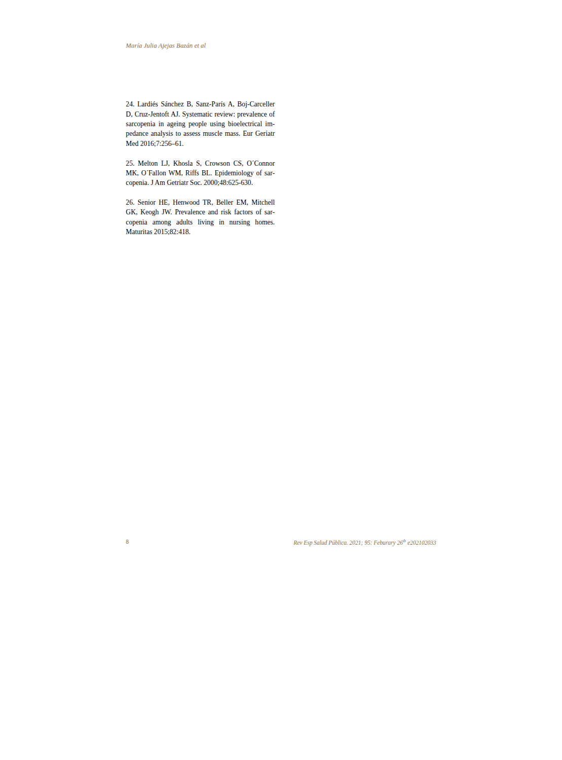María Julia Ajejas Bazán et al
24. Lardiés Sánchez B, Sanz-París A, Boj-Carceller D, Cruz-Jentoft AJ. Systematic review: prevalence of sarcopenia in ageing people using bioelectrical impedance analysis to assess muscle mass. Eur Geriatr Med 2016;7:256–61.
25. Melton LJ, Khosla S, Crowson CS, O´Connor MK, O´Fallon WM, Riffs BL. Epidemiology of sarcopenia. J Am Getriatr Soc. 2000;48:625-630.
26. Senior HE, Henwood TR, Beller EM, Mitchell GK, Keogh JW. Prevalence and risk factors of sarcopenia among adults living in nursing homes. Maturitas 2015;82:418.
8 Rev Esp Salud Pública. 2021; 95: Feburary 26th e202102033